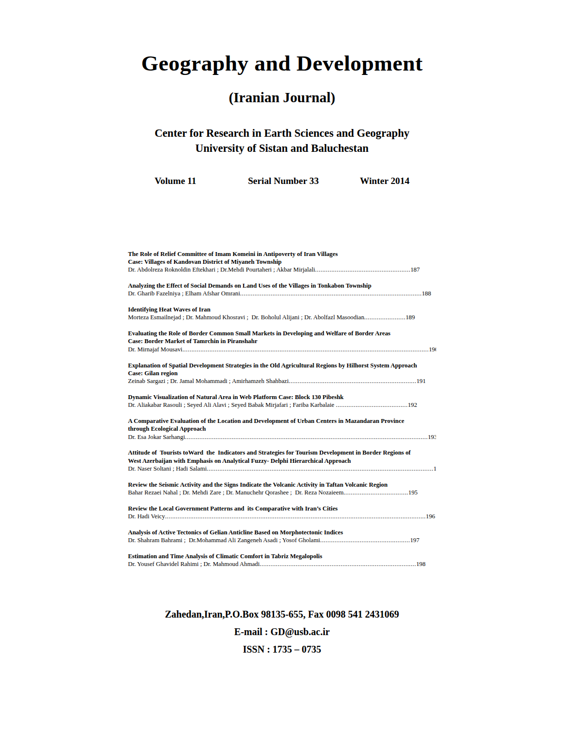Geography and Development
(Iranian Journal)
Center for Research in Earth Sciences and Geography
University of Sistan and Baluchestan
Volume 11 Serial Number 33 Winter 2014
The Role of Relief Committee of Imam Komeini in Antipoverty of Iran Villages
Case: Villages of Kandovan District of Miyaneh Township
Dr. Abdolreza Roknoldin Eftekhari ; Dr.Mehdi Pourtaheri ; Akbar Mirjalali..................................................... 187
Analyzing the Effect of Social Demands on Land Uses of the Villages in Tonkabon Township
Dr. Gharib Fazelniya ; Elham Afshar Omrani..................................................................................................... 188
Identifying Heat Waves of Iran
Morteza Esmailnejad ; Dr. Mahmoud Khosravi ; Dr. Boholul Alijani ; Dr. Abolfazl Masoodian....................... 189
Evaluating the Role of Border Common Small Markets in Developing and Welfare of Border Areas
Case: Border Market of Tamrchin in Piranshahr
Dr. Mirnajaf Mousavi......................................................................................................................................... 190
Explanation of Spatial Development Strategies in the Old Agricultural Regions by Hilhorst System Approach
Case: Gilan region
Zeinab Sargazi ; Dr. Jamal Mohammadi ; Amirhamzeh Shahbazi....................................................................... 191
Dynamic Visualization of Natural Area in Web Platform Case: Block 130 Pibeshk
Dr. Aliakabar Rasouli ; Seyed Ali Alavi ; Seyed Babak Mirjafari ; Fariba Karbalaie ........................................ 192
A Comparative Evaluation of the Location and Development of Urban Centers in Mazandaran Province
through Ecological Approach
Dr. Esa Jokar Sarhangi....................................................................................................................................... 193
Attitude of Tourists toWard the Indicators and Strategies for Tourism Development in Border Regions of
West Azerbaijan with Emphasis on Analytical Fuzzy- Delphi Hierarchical Approach
Dr. Naser Soltani ; Hadi Salami.............................................................................................................................. 194
Review the Seismic Activity and the Signs Indicate the Volcanic Activity in Taftan Volcanic Region
Bahar Rezaei Nahal ; Dr. Mehdi Zare ; Dr. Manuchehr Qorashee ; Dr. Reza Nozaieem.................................... 195
Review the Local Government Patterns and its Comparative with Iran’s Cities
Dr. Hadi Veicy................................................................................................................................................. 196
Analysis of Active Tectonics of Gelian Anticline Based on Morphotectonic Indices
Dr. Shahram Bahrami ; Dr.Mohammad Ali Zangeneh Asadi ; Yosof Gholami.................................................. 197
Estimation and Time Analysis of Climatic Comfort in Tabriz Megalopolis
Dr. Yousef Ghavidel Rahimi ; Dr. Mahmoud Ahmadi....................................................................................... 198
Zahedan,Iran,P.O.Box 98135-655, Fax 0098 541 2431069
E-mail : GD@usb.ac.ir
ISSN : 1735 – 0735